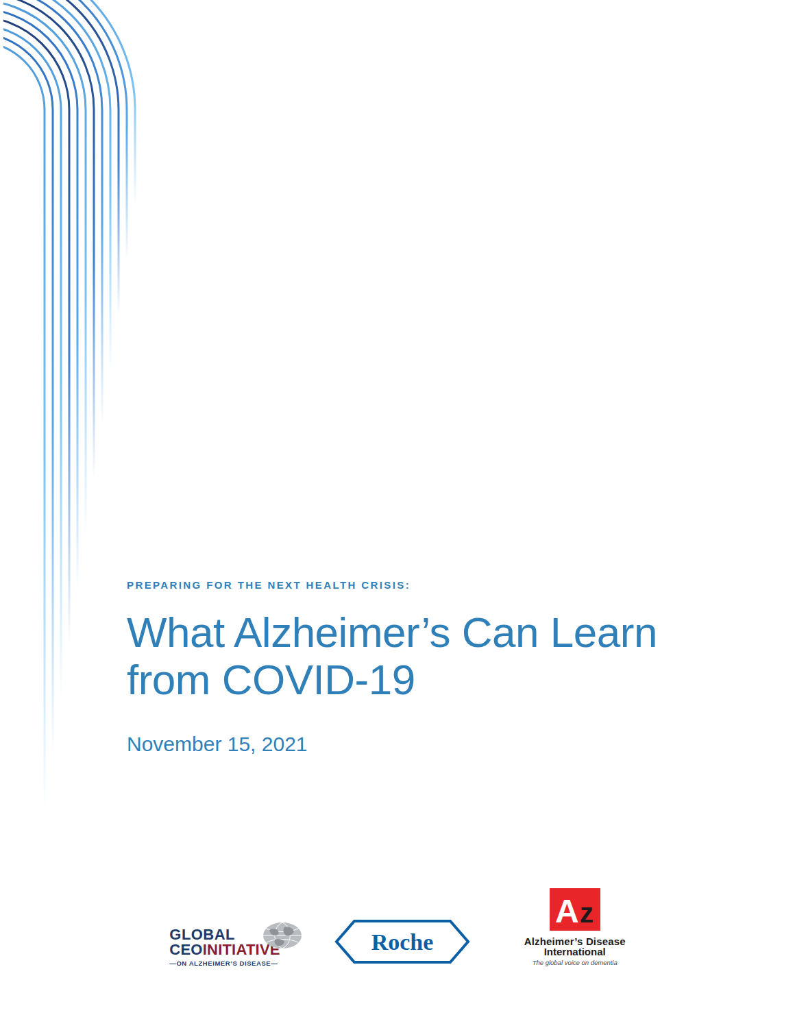Preparing for the Next Health Crisis:
What Alzheimer’s Can Learn
from COVID-19
November 15, 2021
GLOBAL
CEO INITIATIVE
—ON ALZHEIMER’S DISEASE—
Roche
A z
Alzheimer’s Disease
International
The global voice on dementia